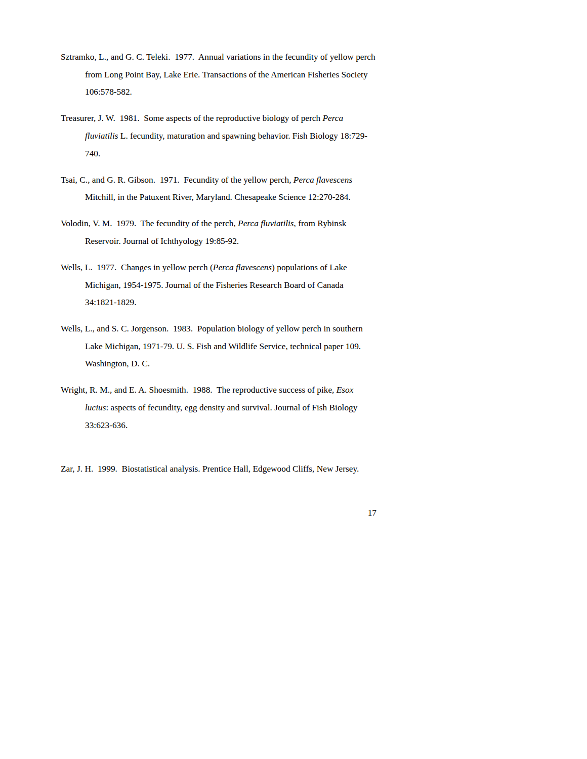Sztramko, L., and G. C. Teleki. 1977. Annual variations in the fecundity of yellow perch from Long Point Bay, Lake Erie. Transactions of the American Fisheries Society 106:578-582.
Treasurer, J. W. 1981. Some aspects of the reproductive biology of perch Perca fluviatilis L. fecundity, maturation and spawning behavior. Fish Biology 18:729-740.
Tsai, C., and G. R. Gibson. 1971. Fecundity of the yellow perch, Perca flavescens Mitchill, in the Patuxent River, Maryland. Chesapeake Science 12:270-284.
Volodin, V. M. 1979. The fecundity of the perch, Perca fluviatilis, from Rybinsk Reservoir. Journal of Ichthyology 19:85-92.
Wells, L. 1977. Changes in yellow perch (Perca flavescens) populations of Lake Michigan, 1954-1975. Journal of the Fisheries Research Board of Canada 34:1821-1829.
Wells, L., and S. C. Jorgenson. 1983. Population biology of yellow perch in southern Lake Michigan, 1971-79. U. S. Fish and Wildlife Service, technical paper 109. Washington, D. C.
Wright, R. M., and E. A. Shoesmith. 1988. The reproductive success of pike, Esox lucius: aspects of fecundity, egg density and survival. Journal of Fish Biology 33:623-636.
Zar, J. H. 1999. Biostatistical analysis. Prentice Hall, Edgewood Cliffs, New Jersey.
17